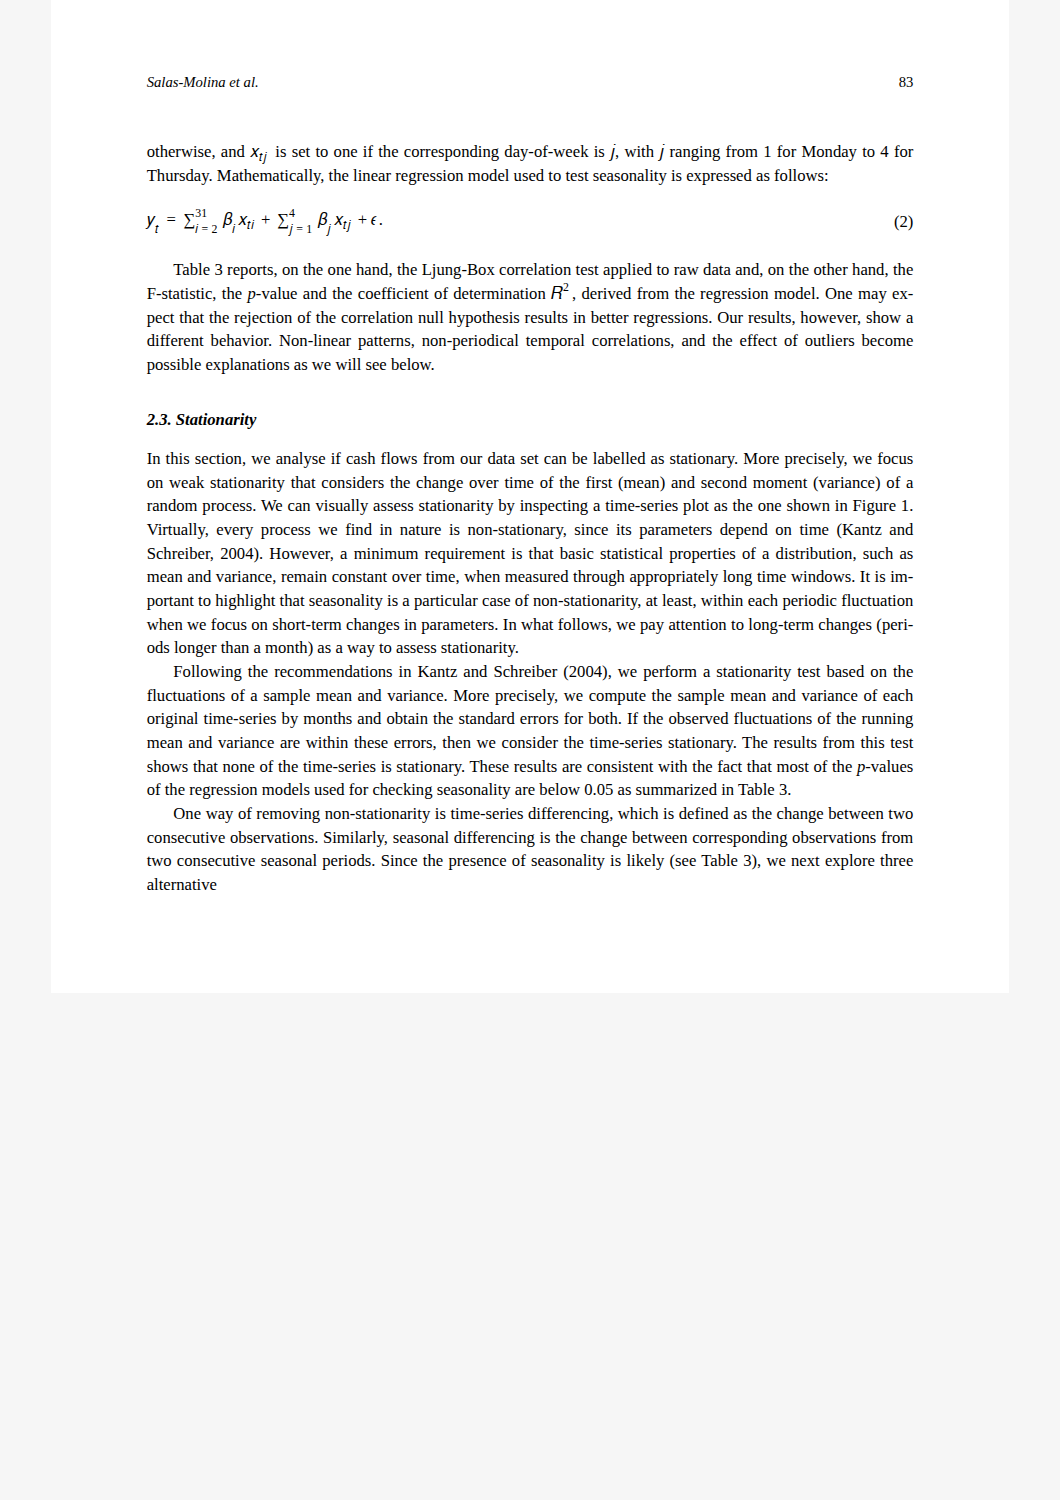Salas-Molina et al. 83
otherwise, and xtj is set to one if the corresponding day-of-week is j, with j ranging from 1 for Monday to 4 for Thursday. Mathematically, the linear regression model used to test seasonality is expressed as follows:
yt = ∑ i=2 31 βi xti + ∑ j=1 4 βj xtj + ϵ . (2)
Table 3 reports, on the one hand, the Ljung-Box correlation test applied to raw data and, on the other hand, the F-statistic, the p-value and the coefficient of determination R2, derived from the regression model. One may expect that the rejection of the correlation null hypothesis results in better regressions. Our results, however, show a different behavior. Non-linear patterns, non-periodical temporal correlations, and the effect of outliers become possible explanations as we will see below.
2.3. Stationarity
In this section, we analyse if cash flows from our data set can be labelled as stationary. More precisely, we focus on weak stationarity that considers the change over time of the first (mean) and second moment (variance) of a random process. We can visually assess stationarity by inspecting a time-series plot as the one shown in Figure 1. Virtually, every process we find in nature is non-stationary, since its parameters depend on time (Kantz and Schreiber, 2004). However, a minimum requirement is that basic statistical properties of a distribution, such as mean and variance, remain constant over time, when measured through appropriately long time windows. It is important to highlight that seasonality is a particular case of non-stationarity, at least, within each periodic fluctuation when we focus on short-term changes in parameters. In what follows, we pay attention to long-term changes (periods longer than a month) as a way to assess stationarity.
Following the recommendations in Kantz and Schreiber (2004), we perform a stationarity test based on the fluctuations of a sample mean and variance. More precisely, we compute the sample mean and variance of each original time-series by months and obtain the standard errors for both. If the observed fluctuations of the running mean and variance are within these errors, then we consider the time-series stationary. The results from this test shows that none of the time-series is stationary. These results are consistent with the fact that most of the p-values of the regression models used for checking seasonality are below 0.05 as summarized in Table 3.
One way of removing non-stationarity is time-series differencing, which is defined as the change between two consecutive observations. Similarly, seasonal differencing is the change between corresponding observations from two consecutive seasonal periods. Since the presence of seasonality is likely (see Table 3), we next explore three alternative